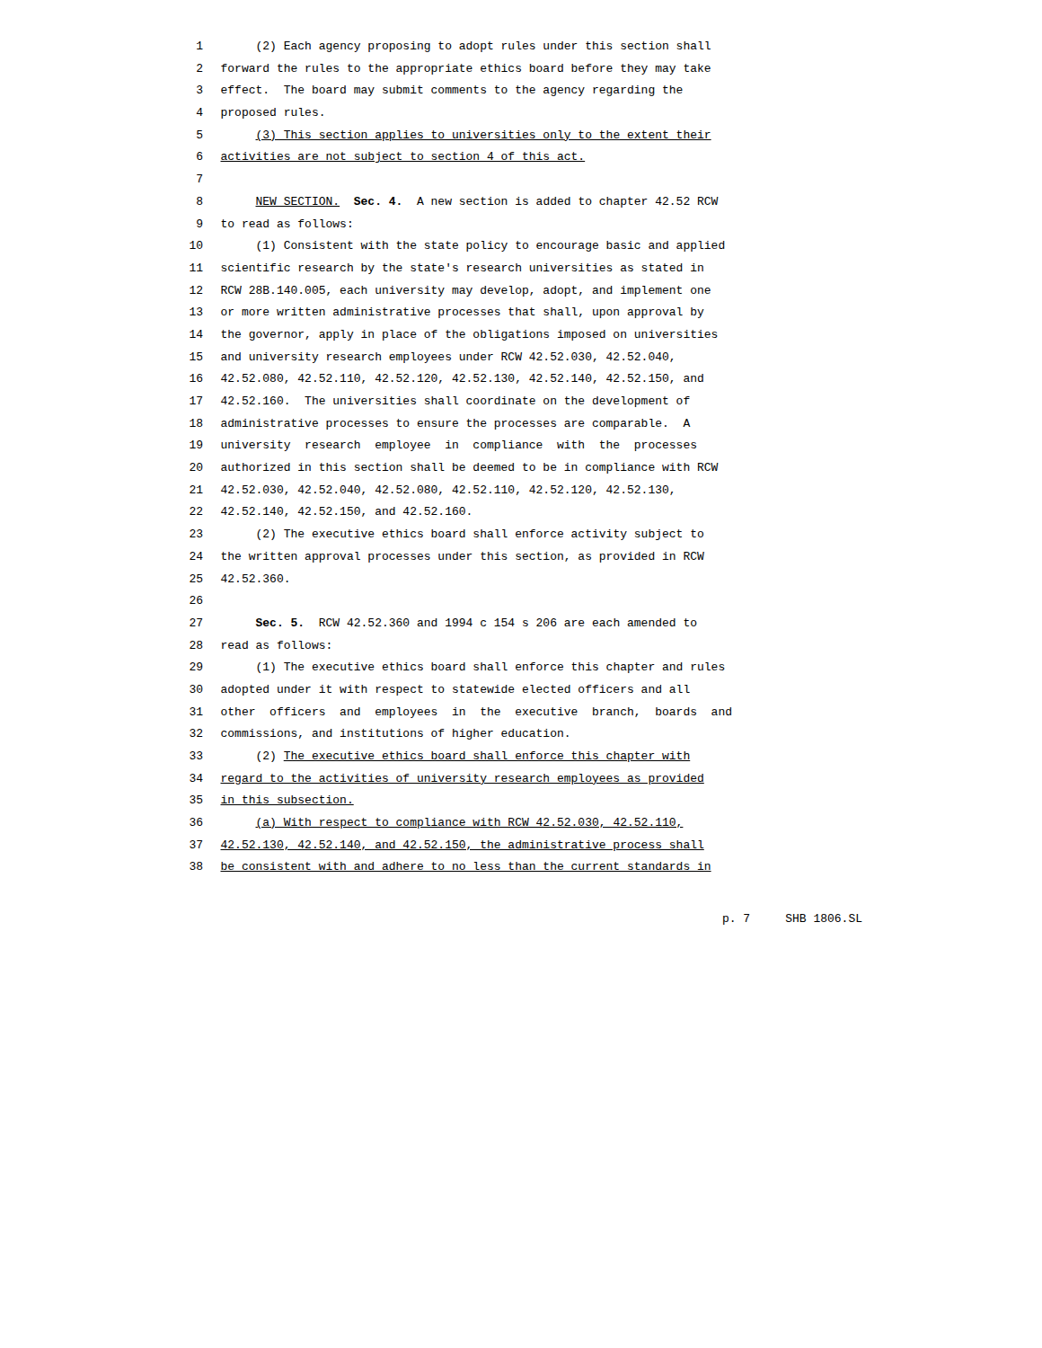(2) Each agency proposing to adopt rules under this section shall
forward the rules to the appropriate ethics board before they may take
effect. The board may submit comments to the agency regarding the
proposed rules.
(3) This section applies to universities only to the extent their
activities are not subject to section 4 of this act.
NEW SECTION. Sec. 4. A new section is added to chapter 42.52 RCW
to read as follows:
(1) Consistent with the state policy to encourage basic and applied
scientific research by the state's research universities as stated in
RCW 28B.140.005, each university may develop, adopt, and implement one
or more written administrative processes that shall, upon approval by
the governor, apply in place of the obligations imposed on universities
and university research employees under RCW 42.52.030, 42.52.040,
42.52.080, 42.52.110, 42.52.120, 42.52.130, 42.52.140, 42.52.150, and
42.52.160. The universities shall coordinate on the development of
administrative processes to ensure the processes are comparable. A
university research employee in compliance with the processes
authorized in this section shall be deemed to be in compliance with RCW
42.52.030, 42.52.040, 42.52.080, 42.52.110, 42.52.120, 42.52.130,
42.52.140, 42.52.150, and 42.52.160.
(2) The executive ethics board shall enforce activity subject to
the written approval processes under this section, as provided in RCW
42.52.360.
Sec. 5. RCW 42.52.360 and 1994 c 154 s 206 are each amended to
read as follows:
(1) The executive ethics board shall enforce this chapter and rules
adopted under it with respect to statewide elected officers and all
other officers and employees in the executive branch, boards and
commissions, and institutions of higher education.
(2) The executive ethics board shall enforce this chapter with
regard to the activities of university research employees as provided
in this subsection.
(a) With respect to compliance with RCW 42.52.030, 42.52.110,
42.52.130, 42.52.140, and 42.52.150, the administrative process shall
be consistent with and adhere to no less than the current standards in
p. 7 SHB 1806.SL